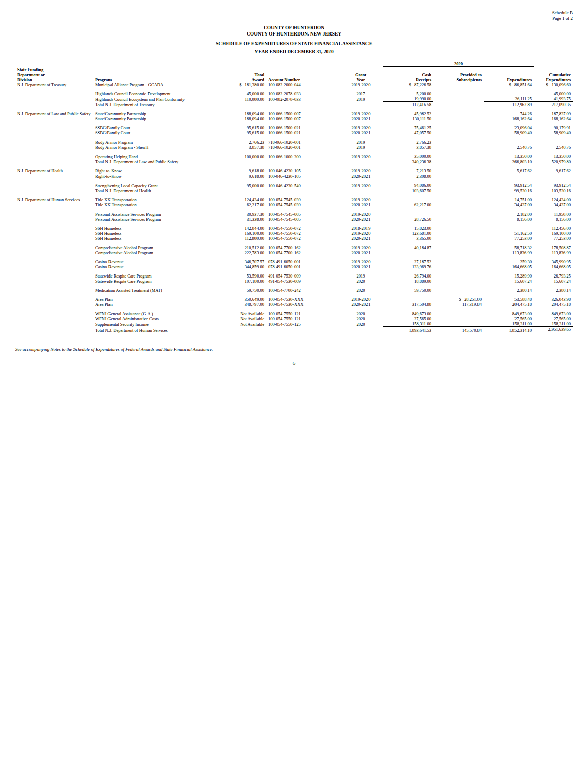Schedule B
Page 1 of 2
COUNTY OF HUNTERDON
COUNTY OF HUNTERDON, NEW JERSEY
SCHEDULE OF EXPENDITURES OF STATE FINANCIAL ASSISTANCE
YEAR ENDED DECEMBER 31, 2020
| | 2020 | |
| --- | --- | --- |
| State Funding Department or Division | Program | Total Award | Account Number | Grant Year | Cash Receipts | Provided to Subrecipients | Expenditures | Cumulative Expenditures |
| N.J. Department of Treasury | Municipal Alliance Program - GCADA | $ 181,380.00 | 100-082-2000-044 | 2019-2020 | $ 87,226.58 | | $ 86,851.64 | $ 130,096.60 |
| | Highlands Council Economic Development | 45,000.00 | 100-082-2078-033 | 2017 | 5,200.00 | | | 45,000.00 |
| | Highlands Council Ecosystem and Plan Conformity | 110,000.00 | 100-082-2078-033 | 2019 | 19,990.00 | | 26,111.25 | 41,993.75 |
| | Total N.J. Department of Treasury | | | | 112,416.58 | | 112,962.89 | 217,090.35 |
| N.J. Department of Law and Public Safety | State/Community Partnership | 188,094.00 | 100-066-1500-007 | 2019-2020 | 45,982.52 | | 744.26 | 187,837.09 |
| | State/Community Partnership | 188,094.00 | 100-066-1500-007 | 2020-2021 | 130,111.50 | | 168,162.64 | 168,162.64 |
| | SSBG/Family Court | 95,615.00 | 100-066-1500-021 | 2019-2020 | 75,461.25 | | 23,096.04 | 90,179.91 |
| | SSBG/Family Court | 95,615.00 | 100-066-1500-021 | 2020-2021 | 47,057.50 | | 58,909.40 | 58,909.40 |
| | Body Armor Program | 2,766.23 | 718-066-1020-001 | 2019 | 2,766.23 | | | |
| | Body Armor Program - Sheriff | 3,857.38 | 718-066-1020-001 | 2019 | 3,857.38 | | 2,540.76 | 2,540.76 |
| | Operating Helping Hand | 100,000.00 | 100-066-1000-200 | 2019-2020 | 35,000.00 | | 13,350.00 | 13,350.00 |
| | Total N.J. Department of Law and Public Safety | | | | 340,236.38 | | 266,803.10 | 520,979.80 |
| N.J. Department of Health | Right-to-Know | 9,618.00 | 100-046-4230-105 | 2019-2020 | 7,213.50 | | 5,617.62 | 9,617.62 |
| | Right-to-Know | 9,618.00 | 100-046-4230-105 | 2020-2021 | 2,308.00 | | | |
| | Strengthening Local Capacity Grant | 95,000.00 | 100-046-4230-540 | 2019-2020 | 94,086.00 | | 93,912.54 | 93,912.54 |
| | Total N.J. Department of Health | | | | 103,607.50 | | 99,530.16 | 103,530.16 |
| N.J. Department of Human Services | Title XX Transportation | 124,434.00 | 100-054-7545-039 | 2019-2020 | | | 14,751.00 | 124,434.00 |
| | Title XX Transportation | 62,217.00 | 100-054-7545-039 | 2020-2021 | 62,217.00 | | 34,437.00 | 34,437.00 |
| | Personal Assistance Services Program | 30,937.30 | 100-054-7545-005 | 2019-2020 | | | 2,182.00 | 11,950.00 |
| | Personal Assistance Services Program | 31,338.00 | 100-054-7545-005 | 2020-2021 | 28,726.50 | | 8,156.00 | 8,156.00 |
| | SSH Homeless | 142,844.00 | 100-054-7550-072 | 2018-2019 | 15,823.00 | | | 112,456.00 |
| | SSH Homeless | 169,100.00 | 100-054-7550-072 | 2019-2020 | 123,681.00 | | 51,162.50 | 169,100.00 |
| | SSH Homeless | 112,800.00 | 100-054-7550-072 | 2020-2021 | 3,365.00 | | 77,253.00 | 77,253.00 |
| | Comprehensive Alcohol Program | 210,512.00 | 100-054-7700-162 | 2019-2020 | 40,184.87 | | 58,718.32 | 178,508.87 |
| | Comprehensive Alcohol Program | 222,783.00 | 100-054-7700-162 | 2020-2021 | | | 113,836.99 | 113,836.99 |
| | Casino Revenue | 346,707.57 | 078-491-6050-001 | 2019-2020 | 27,187.52 | | 259.30 | 345,990.95 |
| | Casino Revenue | 344,859.00 | 078-491-6050-001 | 2020-2021 | 133,969.76 | | 164,668.05 | 164,668.05 |
| | Statewide Respite Care Program | 53,590.00 | 491-054-7530-009 | 2019 | 26,794.00 | | 15,289.90 | 26,793.25 |
| | Statewide Respite Care Program | 107,180.00 | 491-054-7530-009 | 2020 | 18,889.00 | | 15,607.24 | 15,607.24 |
| | Medication Assisted Treatment (MAT) | 59,750.00 | 100-054-7700-242 | 2020 | 59,750.00 | | 2,380.14 | 2,380.14 |
| | Area Plan | 350,649.00 | 100-054-7530-XXX | 2019-2020 | | $ 28,251.00 | 53,588.48 | 326,043.98 |
| | Area Plan | 348,797.00 | 100-054-7530-XXX | 2020-2021 | 317,504.88 | 117,319.84 | 204,475.18 | 204,475.18 |
| | WFNJ General Assistance (G.A.) | Not Available | 100-054-7550-121 | 2020 | 849,673.00 | | 849,673.00 | 849,673.00 |
| | WFNJ General Administrative Costs | Not Available | 100-054-7550-121 | 2020 | 27,565.00 | | 27,565.00 | 27,565.00 |
| | Supplemental Security Income | Not Available | 100-054-7550-125 | 2020 | 158,311.00 | | 158,311.00 | 158,311.00 |
| | Total N.J. Department of Human Services | | | | 1,893,641.53 | 145,570.84 | 1,852,314.10 | 2,951,639.65 |
See accompanying Notes to the Schedule of Expenditures of Federal Awards and State Financial Assistance.
6